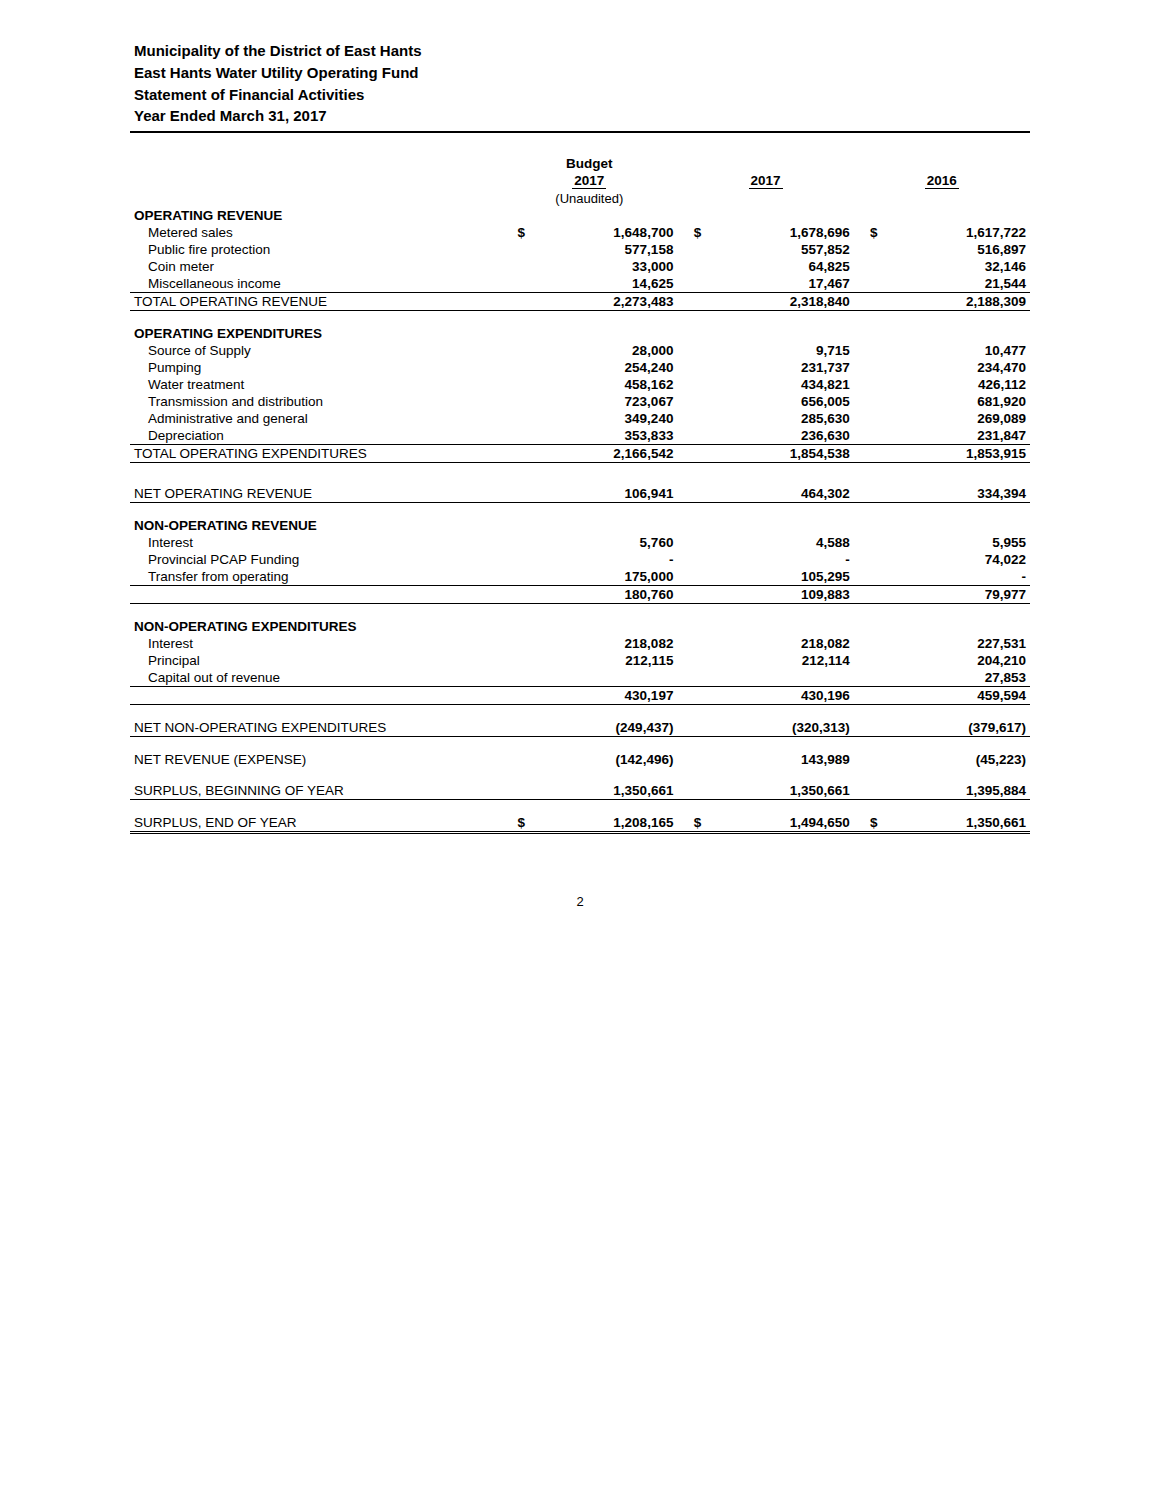Municipality of the District of East Hants
East Hants Water Utility Operating Fund
Statement of Financial Activities
Year Ended March 31, 2017
| | Budget | | |
| | 2017 | 2017 | 2016 |
| | (Unaudited) | | |
| OPERATING REVENUE | |
| Metered sales | $ | 1,648,700 | $ | 1,678,696 | $ | 1,617,722 |
| Public fire protection | | 577,158 | | 557,852 | | 516,897 |
| Coin meter | | 33,000 | | 64,825 | | 32,146 |
| Miscellaneous income | | 14,625 | | 17,467 | | 21,544 |
| TOTAL OPERATING REVENUE | | 2,273,483 | | 2,318,840 | | 2,188,309 |
| OPERATING EXPENDITURES | |
| Source of Supply | | 28,000 | | 9,715 | | 10,477 |
| Pumping | | 254,240 | | 231,737 | | 234,470 |
| Water treatment | | 458,162 | | 434,821 | | 426,112 |
| Transmission and distribution | | 723,067 | | 656,005 | | 681,920 |
| Administrative and general | | 349,240 | | 285,630 | | 269,089 |
| Depreciation | | 353,833 | | 236,630 | | 231,847 |
| TOTAL OPERATING EXPENDITURES | | 2,166,542 | | 1,854,538 | | 1,853,915 |
| NET OPERATING REVENUE | | 106,941 | | 464,302 | | 334,394 |
| NON-OPERATING REVENUE | |
| Interest | | 5,760 | | 4,588 | | 5,955 |
| Provincial PCAP Funding | | - | | - | | 74,022 |
| Transfer from operating | | 175,000 | | 105,295 | | - |
| | | 180,760 | | 109,883 | | 79,977 |
| NON-OPERATING EXPENDITURES | |
| Interest | | 218,082 | | 218,082 | | 227,531 |
| Principal | | 212,115 | | 212,114 | | 204,210 |
| Capital out of revenue | | | | | | 27,853 |
| | | 430,197 | | 430,196 | | 459,594 |
| NET NON-OPERATING EXPENDITURES | | (249,437) | | (320,313) | | (379,617) |
| NET REVENUE (EXPENSE) | | (142,496) | | 143,989 | | (45,223) |
| SURPLUS, BEGINNING OF YEAR | | 1,350,661 | | 1,350,661 | | 1,395,884 |
| SURPLUS, END OF YEAR | $ | 1,208,165 | $ | 1,494,650 | $ | 1,350,661 |
2